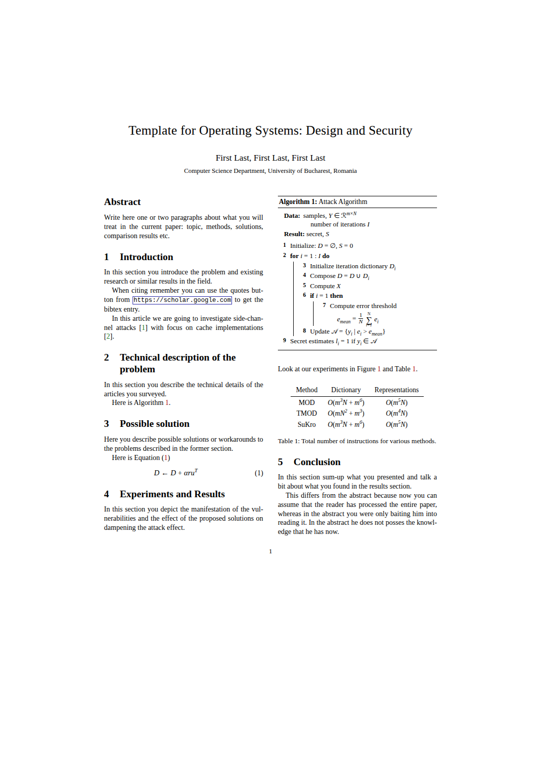Template for Operating Systems: Design and Security
First Last, First Last, First Last
Computer Science Department, University of Bucharest, Romania
Abstract
Write here one or two paragraphs about what you will treat in the current paper: topic, methods, solutions, comparison results etc.
1 Introduction
In this section you introduce the problem and existing research or similar results in the field.
When citing remember you can use the quotes button from https://scholar.google.com to get the bibtex entry.
In this article we are going to investigate side-channel attacks [1] with focus on cache implementations [2].
2 Technical description of the problem
In this section you describe the technical details of the articles you surveyed.
Here is Algorithm 1.
3 Possible solution
Here you describe possible solutions or workarounds to the problems described in the former section.
Here is Equation (1)
D ← D + αruT
(1)
4 Experiments and Results
In this section you depict the manifestation of the vulnerabilities and the effect of the proposed solutions on dampening the attack effect.
Algorithm 1: Attack Algorithm
Data: samples, Y ∈ ℛm×N
number of iterations I
Result: secret, S
Initialize: D = ∅, S = 0
for i = 1 : I do
Initialize iteration dictionary Di
Compose D = D ∪ Di
Compute X
if i = 1 then
Compute error threshold
emean = 1 N ∑Ni=1 ei
Update 𝒜 = {yi | ei > emean}
Secret estimates li = 1 if yi ∈ 𝒜
Look at our experiments in Figure 1 and Table 1.
| Method | Dictionary | Representations |
| --- | --- | --- |
| MOD | O ( m 3 N + m 6 ) | O ( m 5 N ) |
| TMOD | O ( mN 2 + m 3 ) | O ( m 4 N ) |
| SuKro | O ( m 3 N + m 6 ) | O ( m 5 N ) |
Table 1: Total number of instructions for various methods.
5 Conclusion
In this section sum-up what you presented and talk a bit about what you found in the results section.
This differs from the abstract because now you can assume that the reader has processed the entire paper, whereas in the abstract you were only baiting him into reading it. In the abstract he does not posses the knowledge that he has now.
1